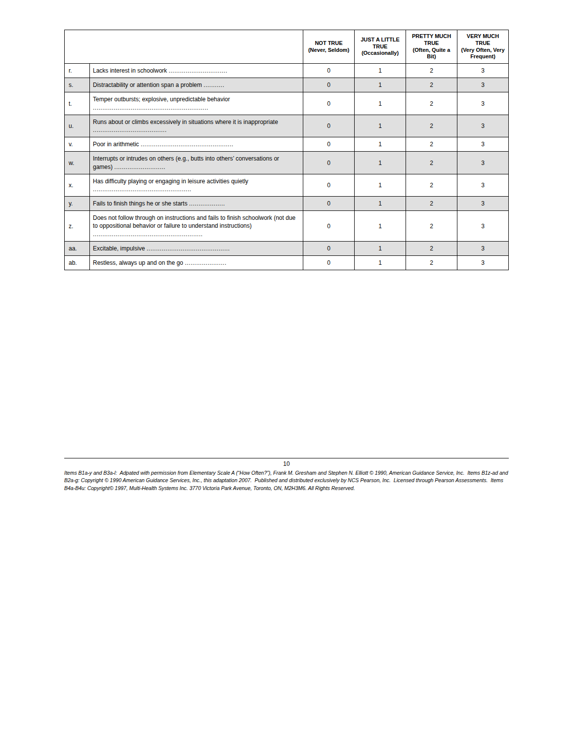| | NOT TRUE (Never, Seldom) | JUST A LITTLE TRUE (Occasionally) | PRETTY MUCH TRUE (Often, Quite a Bit) | VERY MUCH TRUE (Very Often, Very Frequent) |
| --- | --- | --- | --- | --- |
| r. | Lacks interest in schoolwork ............................... | 0 | 1 | 2 | 3 |
| s. | Distractability or attention span a problem ........... | 0 | 1 | 2 | 3 |
| t. | Temper outbursts; explosive, unpredictable behavior ............................................................. | 0 | 1 | 2 | 3 |
| u. | Runs about or climbs excessively in situations where it is inappropriate ....................................... | 0 | 1 | 2 | 3 |
| v. | Poor in arithmetic ................................................. | 0 | 1 | 2 | 3 |
| w. | Interrupts or intrudes on others (e.g., butts into others’ conversations or games) ........................... | 0 | 1 | 2 | 3 |
| x. | Has difficulty playing or engaging in leisure activities quietly .................................................... | 0 | 1 | 2 | 3 |
| y. | Fails to finish things he or she starts ................... | 0 | 1 | 2 | 3 |
| z. | Does not follow through on instructions and fails to finish schoolwork (not due to oppositional behavior or failure to understand instructions) .......................................................... | 0 | 1 | 2 | 3 |
| aa. | Excitable, impulsive ............................................ | 0 | 1 | 2 | 3 |
| ab. | Restless, always up and on the go ...................... | 0 | 1 | 2 | 3 |
10
Items B1a-y and B3a-l: Adpated with permission from Elementary Scale A (“How Often?”), Frank M. Gresham and Stephen N. Elliott © 1990, American Guidance Service, Inc. Items B1z-ad and B2a-g: Copyright © 1990 American Guidance Services, Inc., this adaptation 2007. Published and distributed exclusively by NCS Pearson, Inc. Licensed through Pearson Assessments. Items B4a-B4u: Copyright© 1997, Multi-Health Systems Inc. 3770 Victoria Park Avenue, Toronto, ON, M2H3M6. All Rights Reserved.